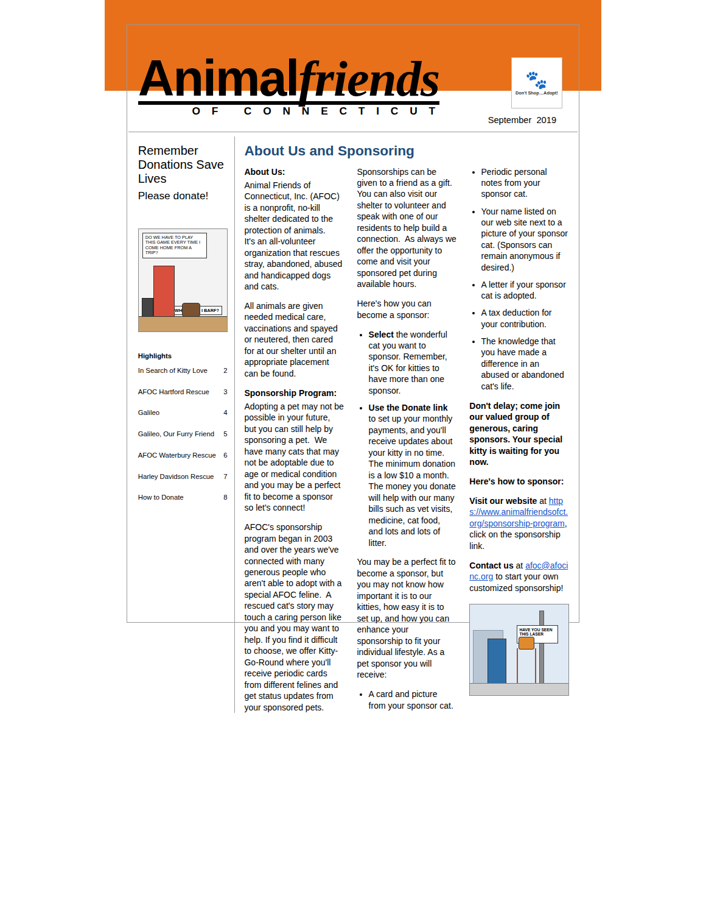Animal friends
O F C O N N E C T I C U T
🐾 Don't Shop…Adopt!
September 2019
Remember Donations Save Lives
Please donate!
Do we have to play this game every time I come home from a trip?
Where did I barf?
Highlights
In Search of Kitty Love 2
AFOC Hartford Rescue 3
Galileo 4
Galileo, Our Furry Friend 5
AFOC Waterbury Rescue 6
Harley Davidson Rescue 7
How to Donate 8
About Us and Sponsoring
About Us:
Animal Friends of Connecticut, Inc. (AFOC) is a nonprofit, no-kill shelter dedicated to the protection of animals.
It's an all-volunteer organization that rescues stray, abandoned, abused and handicapped dogs and cats.
All animals are given needed medical care, vaccinations and spayed or neutered, then cared for at our shelter until an appropriate placement can be found.
Sponsorship Program:
Adopting a pet may not be possible in your future, but you can still help by sponsoring a pet. We have many cats that may not be adoptable due to age or medical condition and you may be a perfect fit to become a sponsor so let's connect!
AFOC's sponsorship program began in 2003 and over the years we've connected with many generous people who aren't able to adopt with a special AFOC feline. A rescued cat's story may touch a caring person like you and you may want to help. If you find it difficult to choose, we offer Kitty-Go-Round where you'll receive periodic cards from different felines and get status updates from your sponsored pets.
Sponsorships can be given to a friend as a gift. You can also visit our shelter to volunteer and speak with one of our residents to help build a connection. As always we offer the opportunity to come and visit your sponsored pet during available hours.
Here's how you can become a sponsor:
Select the wonderful cat you want to sponsor. Remember, it's OK for kitties to have more than one sponsor.
Use the Donate link to set up your monthly payments, and you'll receive updates about your kitty in no time. The minimum donation is a low $10 a month. The money you donate will help with our many bills such as vet visits, medicine, cat food, and lots and lots of litter.
You may be a perfect fit to become a sponsor, but you may not know how important it is to our kitties, how easy it is to set up, and how you can enhance your sponsorship to fit your individual lifestyle. As a pet sponsor you will receive:
A card and picture from your sponsor cat.
Periodic personal notes from your sponsor cat.
Your name listed on our web site next to a picture of your sponsor cat. (Sponsors can remain anonymous if desired.)
A letter if your sponsor cat is adopted.
A tax deduction for your contribution.
The knowledge that you have made a difference in an abused or abandoned cat's life.
Don't delay; come join our valued group of generous, caring sponsors. Your special kitty is waiting for you now.
Here's how to sponsor:
Visit our website at https://www.animalfriendsofct.org/sponsorship-program, click on the sponsorship link.
Contact us at afoc@afocinc.org to start your own customized sponsorship!
Have you seen this laser dot?